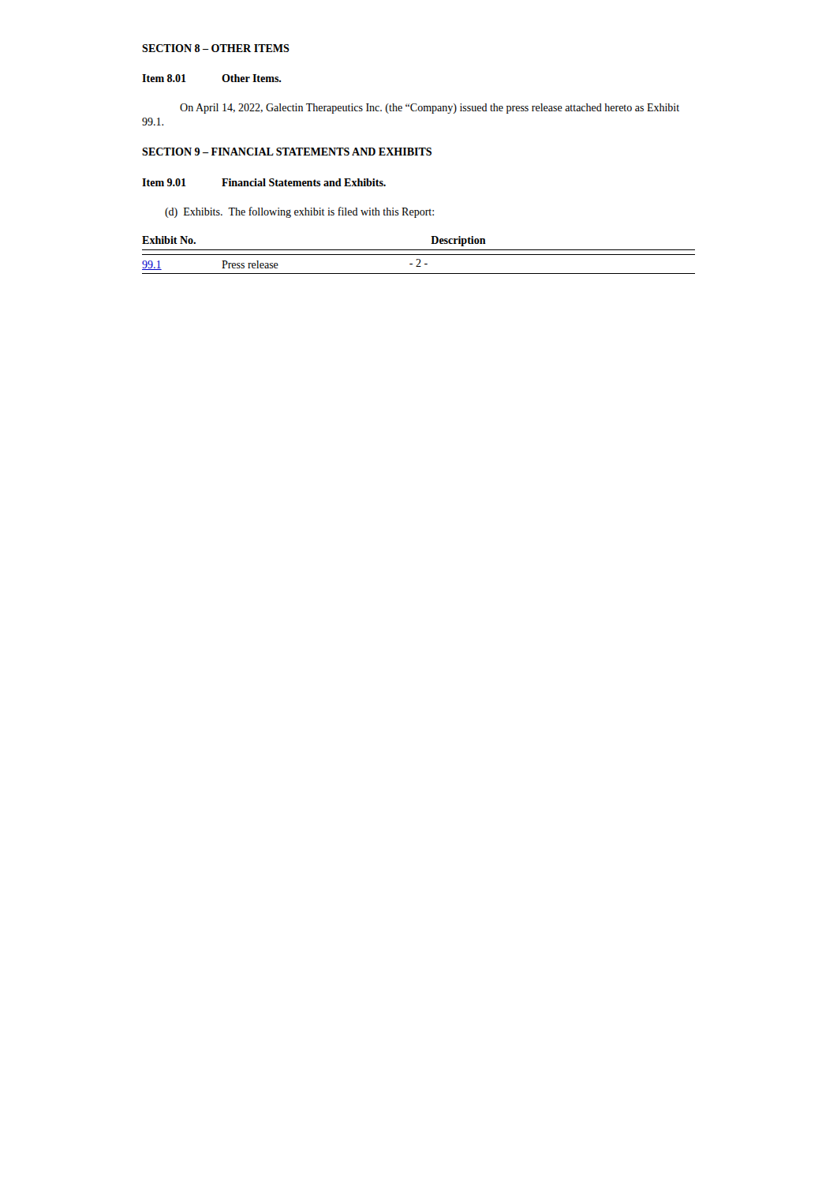SECTION 8 – OTHER ITEMS
Item 8.01 Other Items.
On April 14, 2022, Galectin Therapeutics Inc. (the “Company) issued the press release attached hereto as Exhibit 99.1.
SECTION 9 – FINANCIAL STATEMENTS AND EXHIBITS
Item 9.01 Financial Statements and Exhibits.
(d) Exhibits. The following exhibit is filed with this Report:
| Exhibit No. | Description |
| --- | --- |
| 99.1 | Press release |
- 2 -